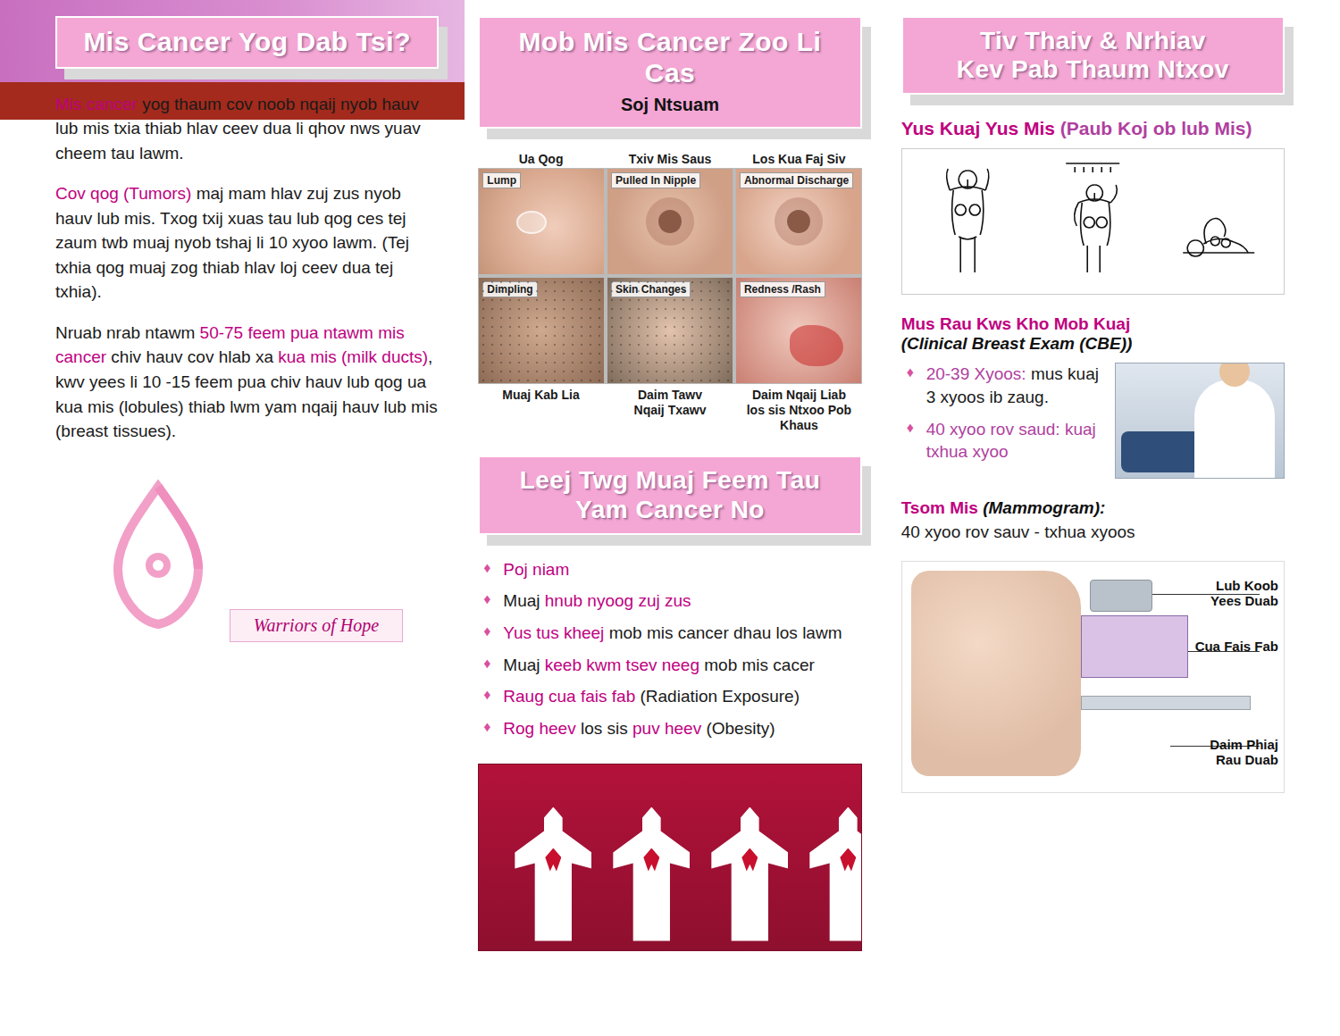Mis Cancer Yog Dab Tsi?
Mis cancer yog thaum cov noob nqaij nyob hauv lub mis txia thiab hlav ceev dua li qhov nws yuav cheem tau lawm.
Cov qog (Tumors) maj mam hlav zuj zus nyob hauv lub mis. Txog txij xuas tau lub qog ces tej zaum twb muaj nyob tshaj li 10 xyoo lawm. (Tej txhia qog muaj zog thiab hlav loj ceev dua tej txhia).
Nruab nrab ntawm 50-75 feem pua ntawm mis cancer chiv hauv cov hlab xa kua mis (milk ducts), kwv yees li 10 -15 feem pua chiv hauv lub qog ua kua mis (lobules) thiab lwm yam nqaij hauv lub mis (breast tissues).
Warriors of Hope
Mob Mis Cancer Zoo Li Cas
Soj Ntsuam
Ua Qog
Txiv Mis Saus
Los Kua Faj Siv
Lump
Pulled In Nipple
Abnormal Discharge
Dimpling
Skin Changes
Redness /Rash
Muaj Kab Lia
Daim Tawv
Nqaij Txawv
Daim Nqaij Liab
los sis Ntxoo Pob
Khaus
Leej Twg Muaj Feem Tau
Yam Cancer No
Poj niam
Muaj hnub nyoog zuj zus
Yus tus kheej mob mis cancer dhau los lawm
Muaj keeb kwm tsev neeg mob mis cacer
Raug cua fais fab (Radiation Exposure)
Rog heev los sis puv heev (Obesity)
Tiv Thaiv & Nrhiav
Kev Pab Thaum Ntxov
Yus Kuaj Yus Mis (Paub Koj ob lub Mis)
Mus Rau Kws Kho Mob Kuaj
(Clinical Breast Exam (CBE))
20-39 Xyoos: mus kuaj 3 xyoos ib zaug.
40 xyoo rov saud: kuaj txhua xyoo
Tsom Mis (Mammogram):
40 xyoo rov sauv - txhua xyoos
Lub Koob
Yees Duab Cua Fais Fab Daim Phiaj
Rau Duab